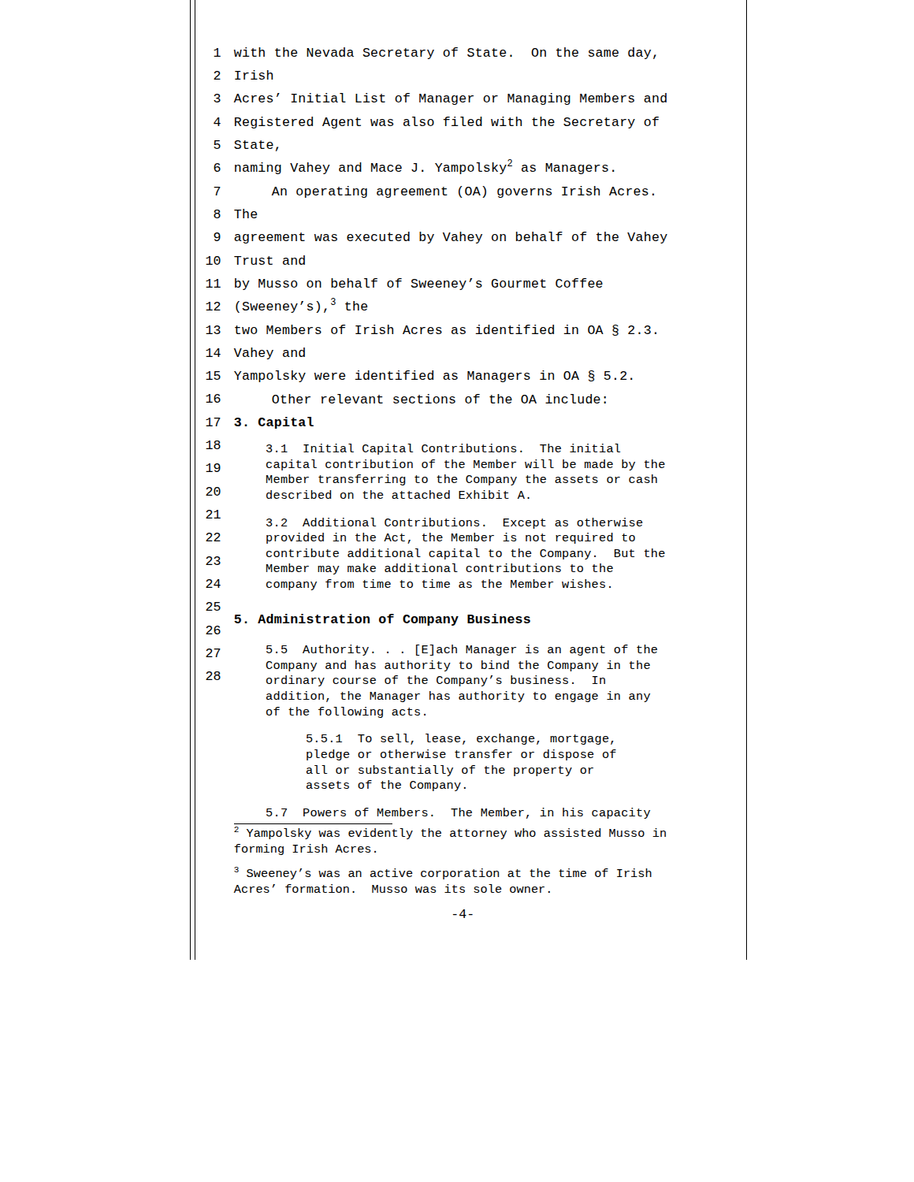1
2
3
4
5
6
7
8
9
10
11
12
13
14
15
16
17
18
19
20
21
22
23
24
25
26
27
28
with the Nevada Secretary of State. On the same day, Irish
Acres’ Initial List of Manager or Managing Members and
Registered Agent was also filed with the Secretary of State,
naming Vahey and Mace J. Yampolsky2 as Managers.
An operating agreement (OA) governs Irish Acres. The
agreement was executed by Vahey on behalf of the Vahey Trust and
by Musso on behalf of Sweeney’s Gourmet Coffee (Sweeney’s),3 the
two Members of Irish Acres as identified in OA § 2.3. Vahey and
Yampolsky were identified as Managers in OA § 5.2.
Other relevant sections of the OA include:
3. Capital
3.1 Initial Capital Contributions. The initial
capital contribution of the Member will be made by the
Member transferring to the Company the assets or cash
described on the attached Exhibit A.
3.2 Additional Contributions. Except as otherwise
provided in the Act, the Member is not required to
contribute additional capital to the Company. But the
Member may make additional contributions to the
company from time to time as the Member wishes.
5. Administration of Company Business
5.5 Authority. . . [E]ach Manager is an agent of the
Company and has authority to bind the Company in the
ordinary course of the Company’s business. In
addition, the Manager has authority to engage in any
of the following acts.
5.5.1 To sell, lease, exchange, mortgage,
pledge or otherwise transfer or dispose of
all or substantially of the property or
assets of the Company.
5.7 Powers of Members. The Member, in his capacity
2 Yampolsky was evidently the attorney who assisted Musso in forming Irish Acres.
3 Sweeney’s was an active corporation at the time of Irish Acres’ formation. Musso was its sole owner.
-4-